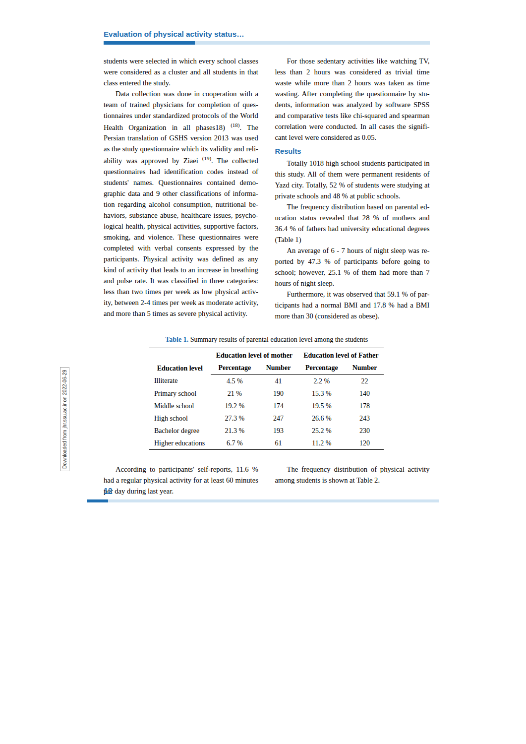Evaluation of physical activity status…
students were selected in which every school classes were considered as a cluster and all students in that class entered the study.
Data collection was done in cooperation with a team of trained physicians for completion of questionnaires under standardized protocols of the World Health Organization in all phases18) (18). The Persian translation of GSHS version 2013 was used as the study questionnaire which its validity and reliability was approved by Ziaei (19). The collected questionnaires had identification codes instead of students' names. Questionnaires contained demographic data and 9 other classifications of information regarding alcohol consumption, nutritional behaviors, substance abuse, healthcare issues, psychological health, physical activities, supportive factors, smoking, and violence. These questionnaires were completed with verbal consents expressed by the participants. Physical activity was defined as any kind of activity that leads to an increase in breathing and pulse rate. It was classified in three categories: less than two times per week as low physical activity, between 2-4 times per week as moderate activity, and more than 5 times as severe physical activity.
For those sedentary activities like watching TV, less than 2 hours was considered as trivial time waste while more than 2 hours was taken as time wasting. After completing the questionnaire by students, information was analyzed by software SPSS and comparative tests like chi-squared and spearman correlation were conducted. In all cases the significant level were considered as 0.05.
Results
Totally 1018 high school students participated in this study. All of them were permanent residents of Yazd city. Totally, 52 % of students were studying at private schools and 48 % at public schools.
The frequency distribution based on parental education status revealed that 28 % of mothers and 36.4 % of fathers had university educational degrees (Table 1)
An average of 6 - 7 hours of night sleep was reported by 47.3 % of participants before going to school; however, 25.1 % of them had more than 7 hours of night sleep.
Furthermore, it was observed that 59.1 % of participants had a normal BMI and 17.8 % had a BMI more than 30 (considered as obese).
Table 1. Summary results of parental education level among the students
| Education level | Education level of mother | Education level of Father |
| --- | --- | --- |
| Percentage | Number | Percentage | Number |
| Illiterate | 4.5 % | 41 | 2.2 % | 22 |
| Primary school | 21 % | 190 | 15.3 % | 140 |
| Middle school | 19.2 % | 174 | 19.5 % | 178 |
| High school | 27.3 % | 247 | 26.6 % | 243 |
| Bachelor degree | 21.3 % | 193 | 25.2 % | 230 |
| Higher educations | 6.7 % | 61 | 11.2 % | 120 |
According to participants' self-reports, 11.6 % had a regular physical activity for at least 60 minutes per day during last year.
The frequency distribution of physical activity among students is shown at Table 2.
Downloaded from jhr.ssu.ac.ir on 2022-06-29
12